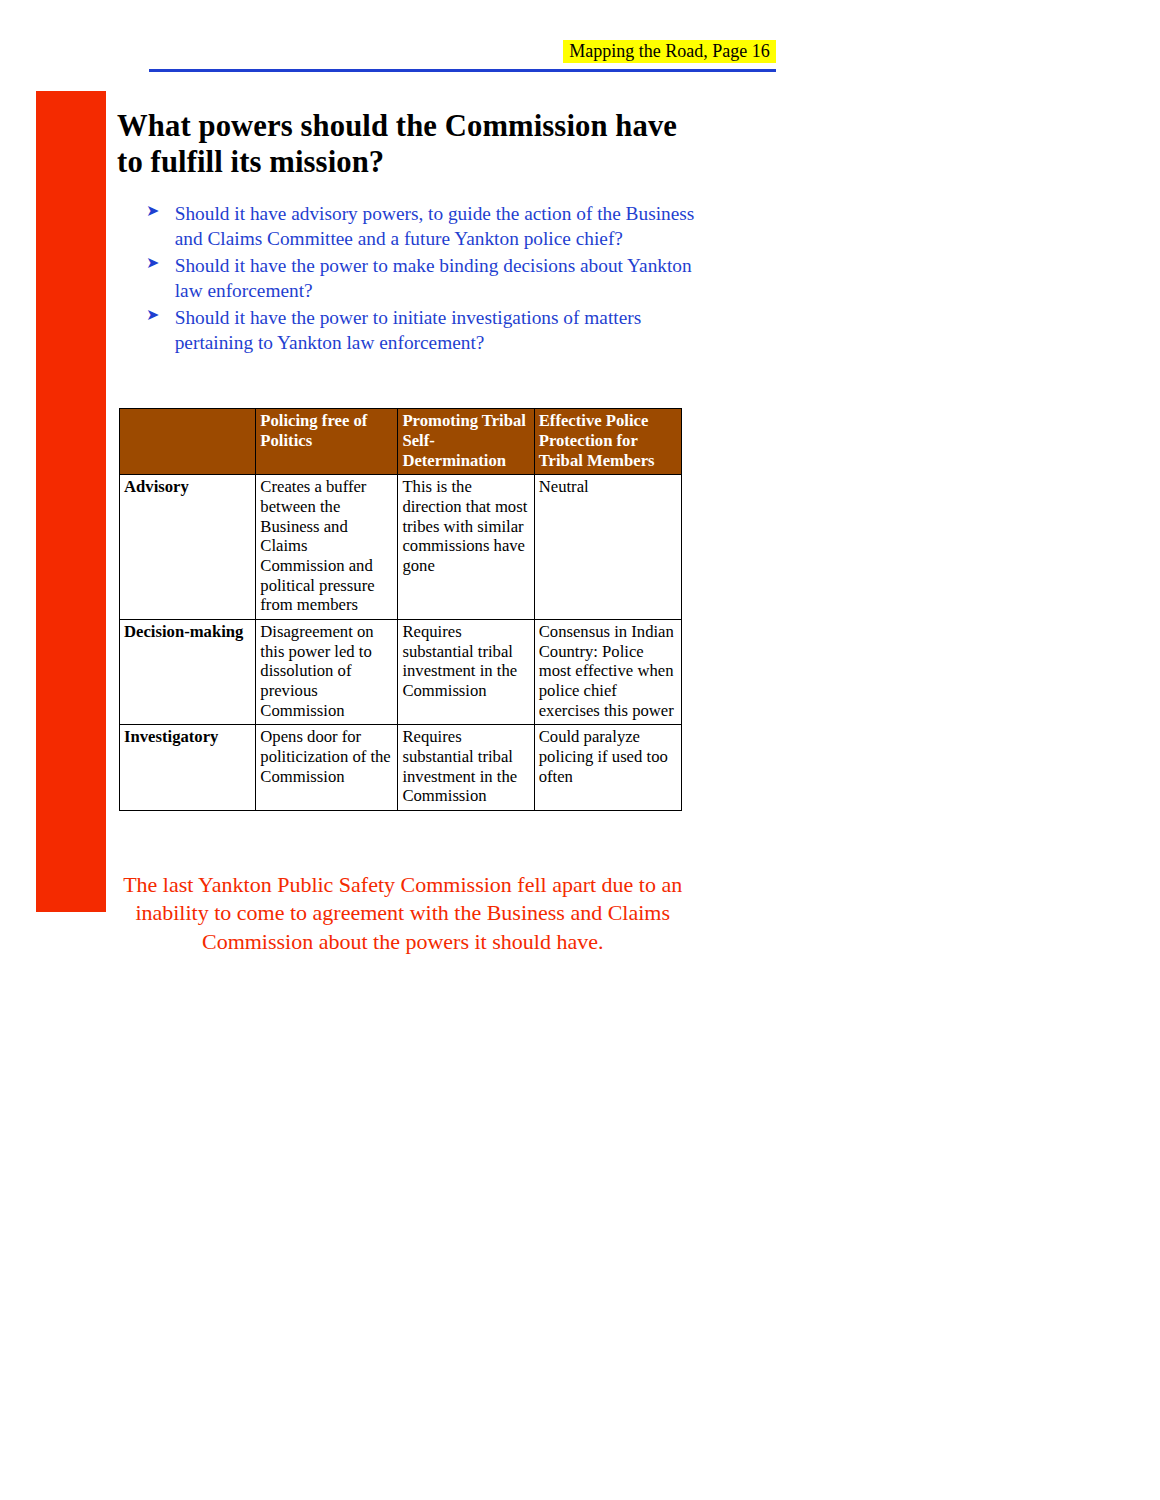Mapping the Road, Page 16
What powers should the Commission have to fulfill its mission?
Should it have advisory powers, to guide the action of the Business and Claims Committee and a future Yankton police chief?
Should it have the power to make binding decisions about Yankton law enforcement?
Should it have the power to initiate investigations of matters pertaining to Yankton law enforcement?
| | Policing free of Politics | Promoting Tribal Self-Determination | Effective Police Protection for Tribal Members |
| --- | --- | --- | --- |
| Advisory | Creates a buffer between the Business and Claims Commission and political pressure from members | This is the direction that most tribes with similar commissions have gone | Neutral |
| Decision-making | Disagreement on this power led to dissolution of previous Commission | Requires substantial tribal investment in the Commission | Consensus in Indian Country: Police most effective when police chief exercises this power |
| Investigatory | Opens door for politicization of the Commission | Requires substantial tribal investment in the Commission | Could paralyze policing if used too often |
The last Yankton Public Safety Commission fell apart due to an inability to come to agreement with the Business and Claims Commission about the powers it should have.